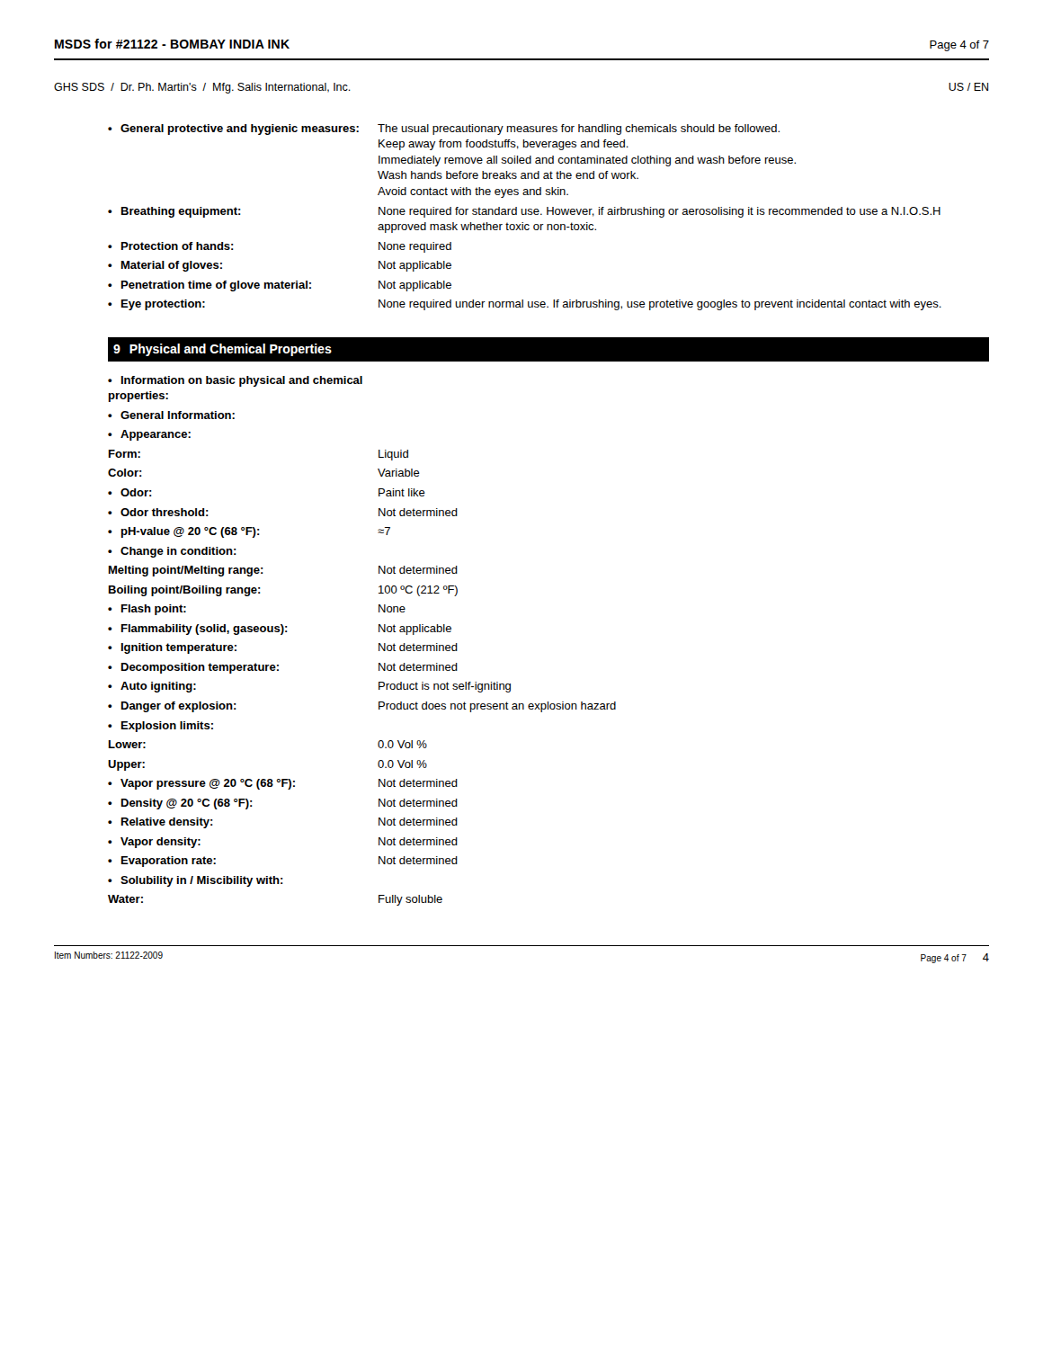MSDS for #21122 - BOMBAY INDIA INK Page 4 of 7
GHS SDS / Dr. Ph. Martin's / Mfg. Salis International, Inc. US / EN
| • General protective and hygienic measures: | The usual precautionary measures for handling chemicals should be followed. Keep away from foodstuffs, beverages and feed. Immediately remove all soiled and contaminated clothing and wash before reuse. Wash hands before breaks and at the end of work. Avoid contact with the eyes and skin. |
| • Breathing equipment: | None required for standard use. However, if airbrushing or aerosolising it is recommended to use a N.I.O.S.H approved mask whether toxic or non-toxic. |
| • Protection of hands: | None required |
| • Material of gloves: | Not applicable |
| • Penetration time of glove material: | Not applicable |
| • Eye protection: | None required under normal use. If airbrushing, use protetive googles to prevent incidental contact with eyes. |
9 Physical and Chemical Properties
| • Information on basic physical and chemical properties: | |
| • General Information: | |
| • Appearance: | |
| Form: | Liquid |
| Color: | Variable |
| • Odor: | Paint like |
| • Odor threshold: | Not determined |
| • pH-value @ 20 °C (68 °F): | ≈7 |
| • Change in condition: | |
| Melting point/Melting range: | Not determined |
| Boiling point/Boiling range: | 100 ºC (212 ºF) |
| • Flash point: | None |
| • Flammability (solid, gaseous): | Not applicable |
| • Ignition temperature: | Not determined |
| • Decomposition temperature: | Not determined |
| • Auto igniting: | Product is not self-igniting |
| • Danger of explosion: | Product does not present an explosion hazard |
| • Explosion limits: | |
| Lower: | 0.0 Vol % |
| Upper: | 0.0 Vol % |
| • Vapor pressure @ 20 °C (68 °F): | Not determined |
| • Density @ 20 °C (68 °F): | Not determined |
| • Relative density: | Not determined |
| • Vapor density: | Not determined |
| • Evaporation rate: | Not determined |
| • Solubility in / Miscibility with: | |
| Water: | Fully soluble |
Item Numbers: 21122-2009 Page 4 of 7 4